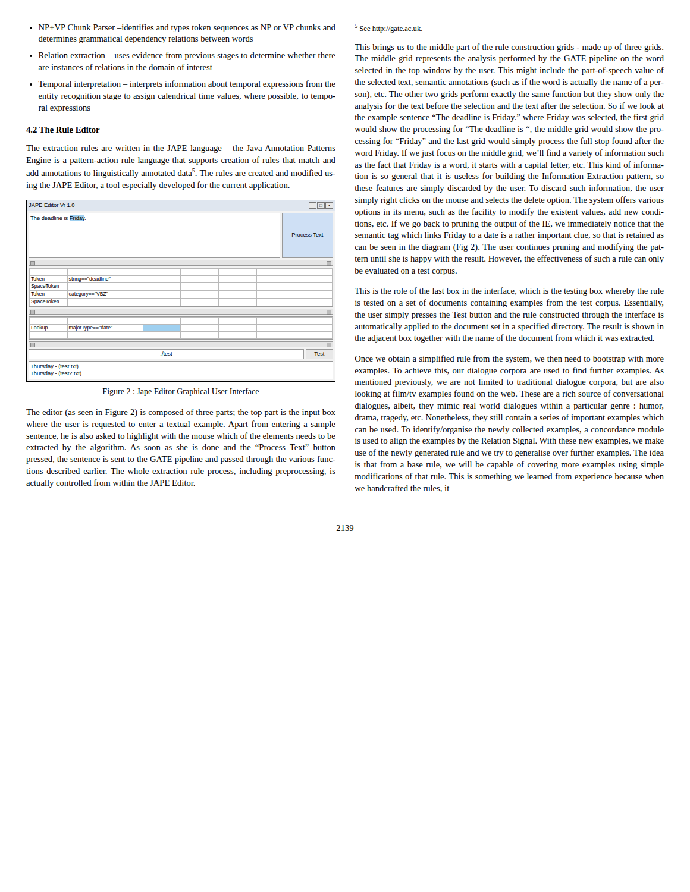NP+VP Chunk Parser –identifies and types token sequences as NP or VP chunks and determines grammatical dependency relations between words
Relation extraction – uses evidence from previous stages to determine whether there are instances of relations in the domain of interest
Temporal interpretation – interprets information about temporal expressions from the entity recognition stage to assign calendrical time values, where possible, to temporal expressions
4.2 The Rule Editor
The extraction rules are written in the JAPE language – the Java Annotation Patterns Engine is a pattern-action rule language that supports creation of rules that match and add annotations to linguistically annotated data5. The rules are created and modified using the JAPE Editor, a tool especially developed for the current application.
JAPE Editor Vr 1.0
_□×
The deadline is Friday.
Process Text
| Token | string=="deadline" | | | | | |
| SpaceToken | | | | | | | |
| Token | category=="VBZ" | | | | | |
| SpaceToken | | | | | | | |
| Lookup | majorType=="date" | | | | | |
./test
Test
Thursday - (test.txt)
Thursday - (test2.txt)
Figure 2 : Jape Editor Graphical User Interface
The editor (as seen in Figure 2) is composed of three parts; the top part is the input box where the user is requested to enter a textual example. Apart from entering a sample sentence, he is also asked to highlight with the mouse which of the elements needs to be extracted by the algorithm. As soon as she is done and the “Process Text” button pressed, the sentence is sent to the GATE pipeline and passed through the various functions described earlier. The whole extraction rule process, including preprocessing, is actually controlled from within the JAPE Editor.
5 See http://gate.ac.uk.
This brings us to the middle part of the rule construction grids - made up of three grids. The middle grid represents the analysis performed by the GATE pipeline on the word selected in the top window by the user. This might include the part-of-speech value of the selected text, semantic annotations (such as if the word is actually the name of a person), etc. The other two grids perform exactly the same function but they show only the analysis for the text before the selection and the text after the selection. So if we look at the example sentence “The deadline is Friday.” where Friday was selected, the first grid would show the processing for “The deadline is “, the middle grid would show the processing for “Friday” and the last grid would simply process the full stop found after the word Friday. If we just focus on the middle grid, we’ll find a variety of information such as the fact that Friday is a word, it starts with a capital letter, etc. This kind of information is so general that it is useless for building the Information Extraction pattern, so these features are simply discarded by the user. To discard such information, the user simply right clicks on the mouse and selects the delete option. The system offers various options in its menu, such as the facility to modify the existent values, add new conditions, etc. If we go back to pruning the output of the IE, we immediately notice that the semantic tag which links Friday to a date is a rather important clue, so that is retained as can be seen in the diagram (Fig 2). The user continues pruning and modifying the pattern until she is happy with the result. However, the effectiveness of such a rule can only be evaluated on a test corpus.
This is the role of the last box in the interface, which is the testing box whereby the rule is tested on a set of documents containing examples from the test corpus. Essentially, the user simply presses the Test button and the rule constructed through the interface is automatically applied to the document set in a specified directory. The result is shown in the adjacent box together with the name of the document from which it was extracted.
Once we obtain a simplified rule from the system, we then need to bootstrap with more examples. To achieve this, our dialogue corpora are used to find further examples. As mentioned previously, we are not limited to traditional dialogue corpora, but are also looking at film/tv examples found on the web. These are a rich source of conversational dialogues, albeit, they mimic real world dialogues within a particular genre : humor, drama, tragedy, etc. Nonetheless, they still contain a series of important examples which can be used. To identify/organise the newly collected examples, a concordance module is used to align the examples by the Relation Signal. With these new examples, we make use of the newly generated rule and we try to generalise over further examples. The idea is that from a base rule, we will be capable of covering more examples using simple modifications of that rule. This is something we learned from experience because when we handcrafted the rules, it
2139